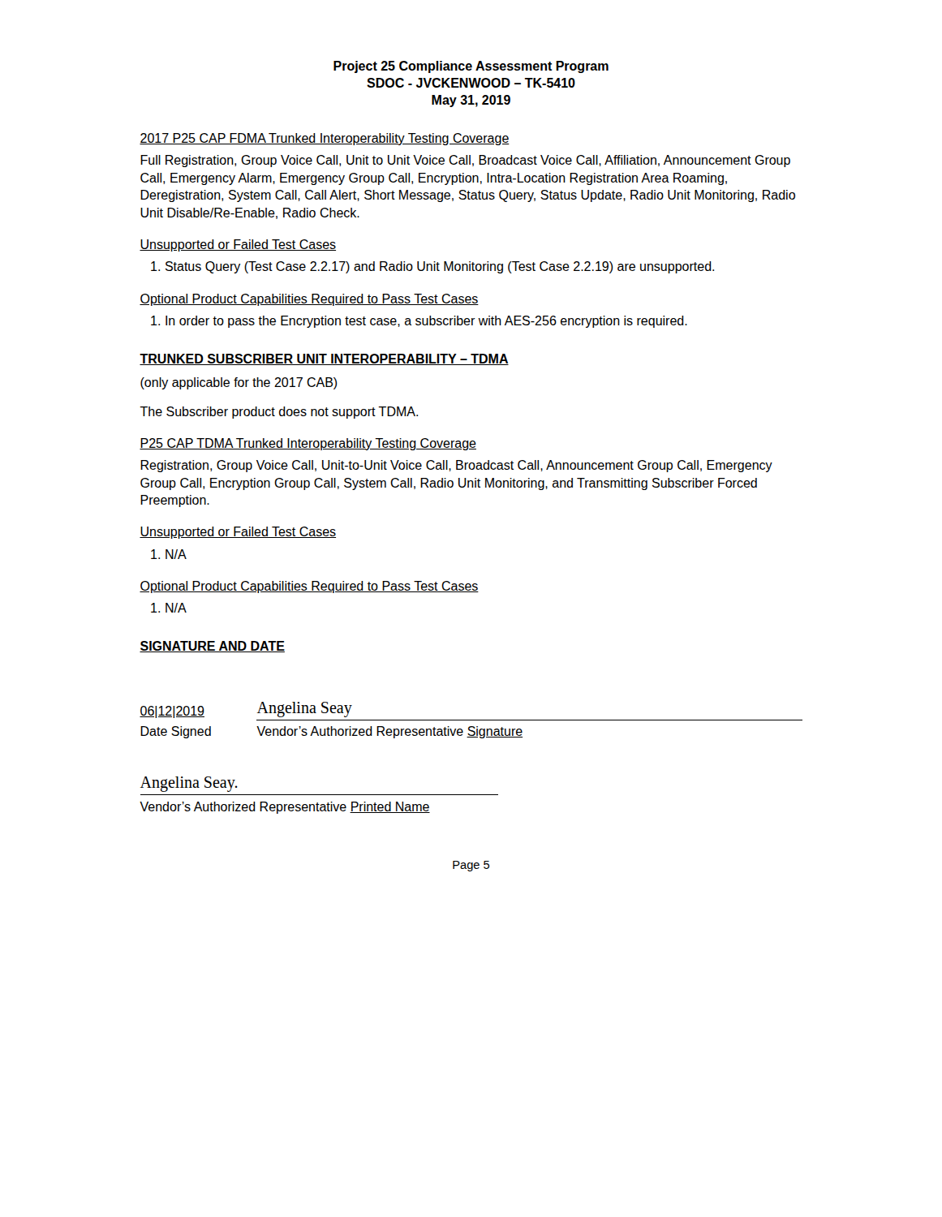Project 25 Compliance Assessment Program
SDOC - JVCKENWOOD – TK-5410
May 31, 2019
2017 P25 CAP FDMA Trunked Interoperability Testing Coverage
Full Registration, Group Voice Call, Unit to Unit Voice Call, Broadcast Voice Call, Affiliation, Announcement Group Call, Emergency Alarm, Emergency Group Call, Encryption, Intra-Location Registration Area Roaming, Deregistration, System Call, Call Alert, Short Message, Status Query, Status Update, Radio Unit Monitoring, Radio Unit Disable/Re-Enable, Radio Check.
Unsupported or Failed Test Cases
Status Query (Test Case 2.2.17) and Radio Unit Monitoring (Test Case 2.2.19) are unsupported.
Optional Product Capabilities Required to Pass Test Cases
In order to pass the Encryption test case, a subscriber with AES-256 encryption is required.
TRUNKED SUBSCRIBER UNIT INTEROPERABILITY – TDMA
(only applicable for the 2017 CAB)
The Subscriber product does not support TDMA.
P25 CAP TDMA Trunked Interoperability Testing Coverage
Registration, Group Voice Call, Unit-to-Unit Voice Call, Broadcast Call, Announcement Group Call, Emergency Group Call, Encryption Group Call, System Call, Radio Unit Monitoring, and Transmitting Subscriber Forced Preemption.
Unsupported or Failed Test Cases
N/A
Optional Product Capabilities Required to Pass Test Cases
N/A
SIGNATURE AND DATE
06|12|2019 Angelina Seay
Date Signed Vendor’s Authorized Representative Signature
Angelina Seay.
Vendor’s Authorized Representative Printed Name
Page 5